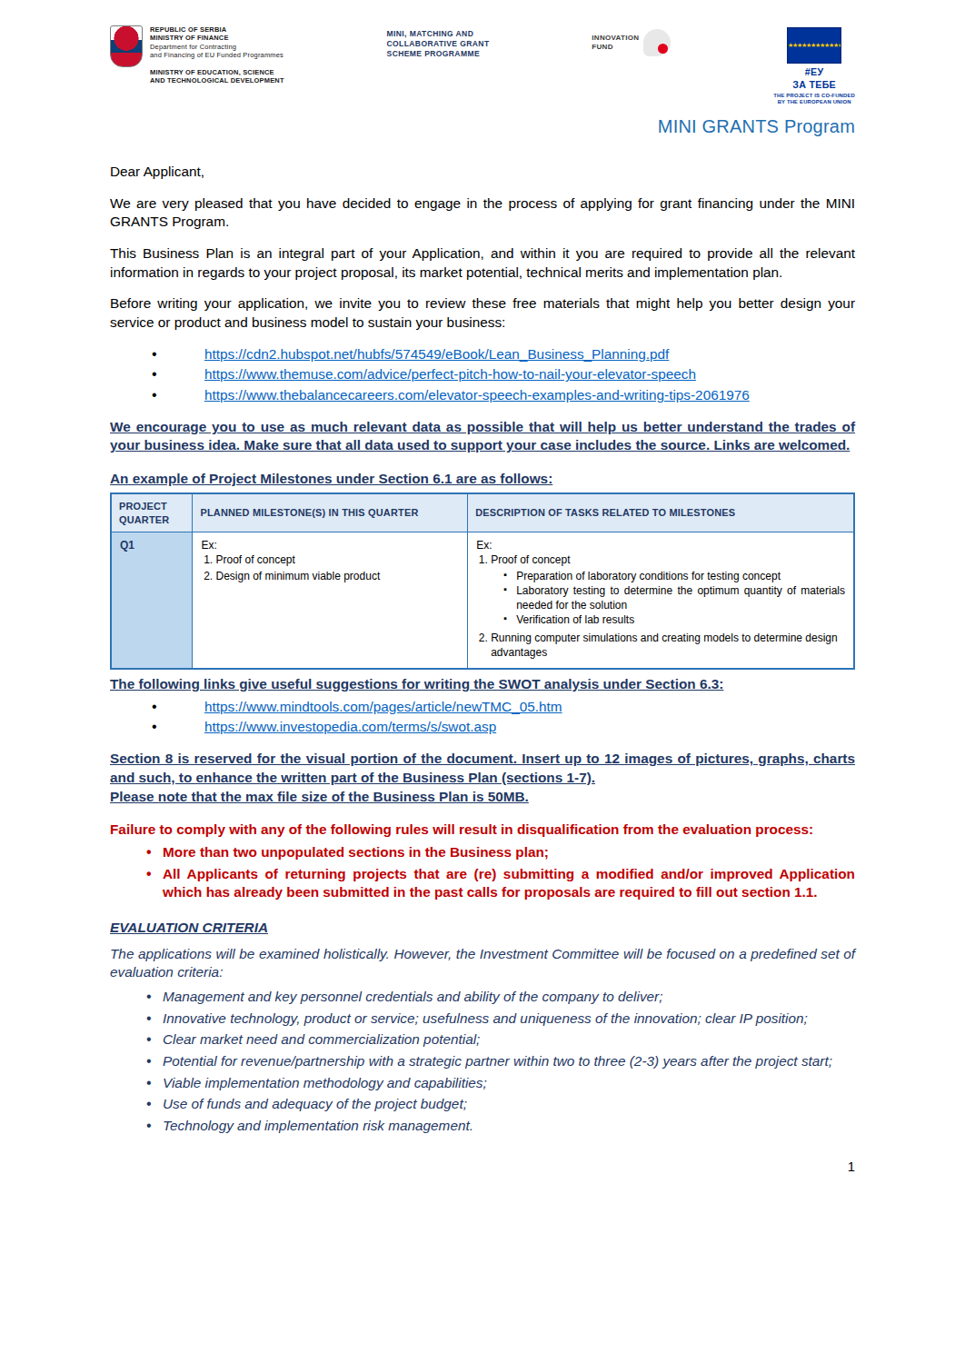Republic of Serbia
Ministry of Finance
Department for Contracting
and Financing of EU Funded Programmes
Ministry of Education, Science
and Technological Development
Mini, Matching and
Collaborative Grant
Scheme Programme
Innovation
Fund
#ЕУ
ЗА ТЕБЕ
The project is co-funded
by the European Union
MINI GRANTS Program
Dear Applicant,
We are very pleased that you have decided to engage in the process of applying for grant financing under the MINI GRANTS Program.
This Business Plan is an integral part of your Application, and within it you are required to provide all the relevant information in regards to your project proposal, its market potential, technical merits and implementation plan.
Before writing your application, we invite you to review these free materials that might help you better design your service or product and business model to sustain your business:
https://cdn2.hubspot.net/hubfs/574549/eBook/Lean_Business_Planning.pdf
https://www.themuse.com/advice/perfect-pitch-how-to-nail-your-elevator-speech
https://www.thebalancecareers.com/elevator-speech-examples-and-writing-tips-2061976
We encourage you to use as much relevant data as possible that will help us better understand the trades of your business idea. Make sure that all data used to support your case includes the source. Links are welcomed.
An example of Project Milestones under Section 6.1 are as follows:
| Project Quarter | Planned Milestone(s) in this Quarter | Description of Tasks Related to Milestones |
| --- | --- | --- |
| Q1 | Ex: Proof of concept Design of minimum viable product | Ex: Proof of concept Preparation of laboratory conditions for testing concept Laboratory testing to determine the optimum quantity of materials needed for the solution Verification of lab results Running computer simulations and creating models to determine design advantages |
The following links give useful suggestions for writing the SWOT analysis under Section 6.3:
https://www.mindtools.com/pages/article/newTMC_05.htm
https://www.investopedia.com/terms/s/swot.asp
Section 8 is reserved for the visual portion of the document. Insert up to 12 images of pictures, graphs, charts and such, to enhance the written part of the Business Plan (sections 1-7).
Please note that the max file size of the Business Plan is 50MB.
Failure to comply with any of the following rules will result in disqualification from the evaluation process:
More than two unpopulated sections in the Business plan;
All Applicants of returning projects that are (re) submitting a modified and/or improved Application which has already been submitted in the past calls for proposals are required to fill out section 1.1.
EVALUATION CRITERIA
The applications will be examined holistically. However, the Investment Committee will be focused on a predefined set of evaluation criteria:
Management and key personnel credentials and ability of the company to deliver;
Innovative technology, product or service; usefulness and uniqueness of the innovation; clear IP position;
Clear market need and commercialization potential;
Potential for revenue/partnership with a strategic partner within two to three (2-3) years after the project start;
Viable implementation methodology and capabilities;
Use of funds and adequacy of the project budget;
Technology and implementation risk management.
1